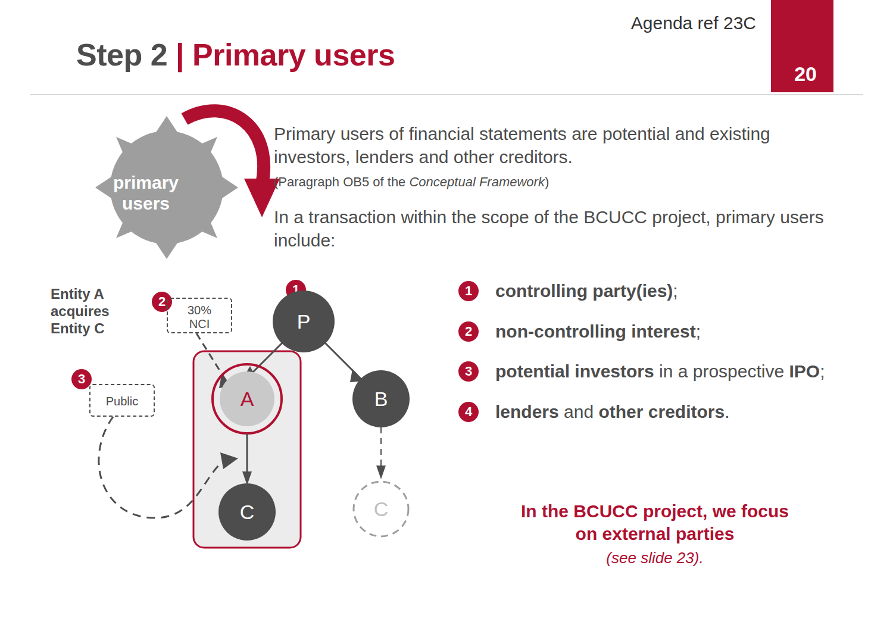Agenda ref 23C
20
Step 2 | Primary users
primary
users
Primary users of financial statements are potential and existing investors, lenders and other creditors.
(Paragraph OB5 of the Conceptual Framework)
In a transaction within the scope of the BCUCC project, primary users include:
1 controlling party(ies);
2 non-controlling interest;
3 potential investors in a prospective IPO;
4 lenders and other creditors.
Entity A
acquires
Entity C
2
30%
NCI
1
3
Public
P A C B C
In the BCUCC project, we focus
on external parties (see slide 23).